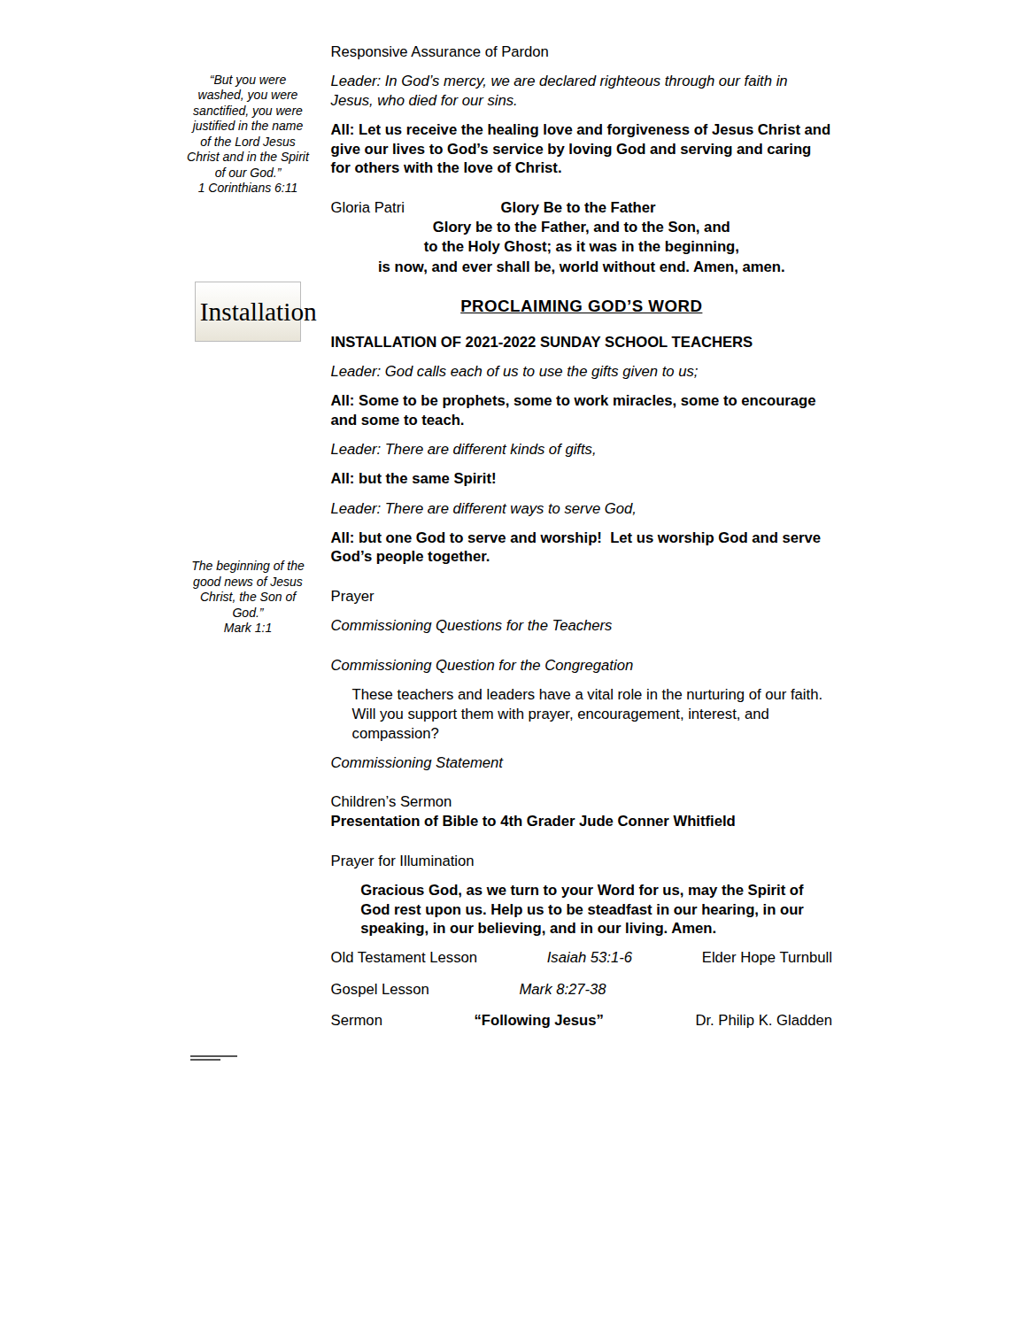“But you were washed, you were sanctified, you were justified in the name of the Lord Jesus Christ and in the Spirit of our God.”
1 Corinthians 6:11
Installation
The beginning of the good news of Jesus Christ, the Son of God.”
Mark 1:1
Responsive Assurance of Pardon
Leader: In God’s mercy, we are declared righteous through our faith in Jesus, who died for our sins.
All: Let us receive the healing love and forgiveness of Jesus Christ and give our lives to God’s service by loving God and serving and caring for others with the love of Christ.
Gloria Patri Glory Be to the Father
Glory be to the Father, and to the Son, and
to the Holy Ghost; as it was in the beginning,
is now, and ever shall be, world without end. Amen, amen.
PROCLAIMING GOD’S WORD
INSTALLATION OF 2021-2022 SUNDAY SCHOOL TEACHERS
Leader: God calls each of us to use the gifts given to us;
All: Some to be prophets, some to work miracles, some to encourage and some to teach.
Leader: There are different kinds of gifts,
All: but the same Spirit!
Leader: There are different ways to serve God,
All: but one God to serve and worship! Let us worship God and serve God’s people together.
Prayer
Commissioning Questions for the Teachers
Commissioning Question for the Congregation
These teachers and leaders have a vital role in the nurturing of our faith.
Will you support them with prayer, encouragement, interest, and compassion?
Commissioning Statement
Children’s Sermon
Presentation of Bible to 4th Grader Jude Conner Whitfield
Prayer for Illumination
Gracious God, as we turn to your Word for us, may the Spirit of God rest upon us. Help us to be steadfast in our hearing, in our speaking, in our believing, and in our living. Amen.
Old Testament Lesson Isaiah 53:1-6 Elder Hope Turnbull
Gospel Lesson Mark 8:27-38
Sermon “Following Jesus” Dr. Philip K. Gladden